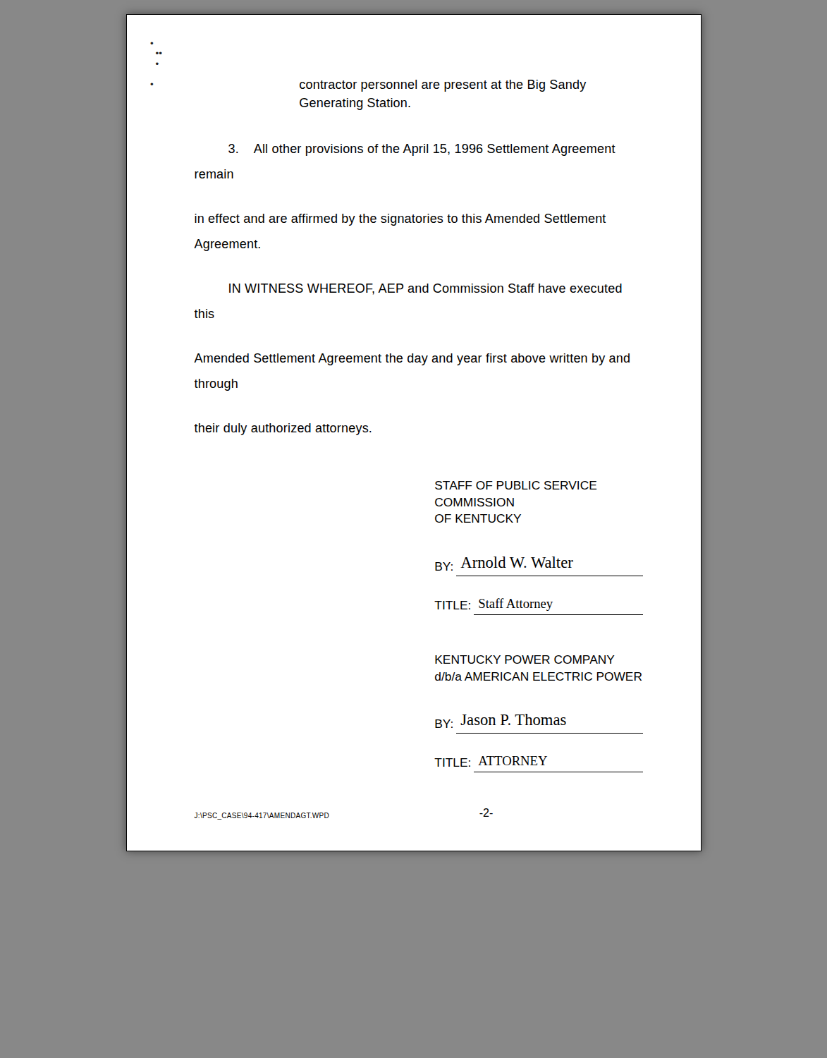• •• • •
contractor personnel are present at the Big Sandy Generating Station.
3. All other provisions of the April 15, 1996 Settlement Agreement remain
in effect and are affirmed by the signatories to this Amended Settlement Agreement.
IN WITNESS WHEREOF, AEP and Commission Staff have executed this
Amended Settlement Agreement the day and year first above written by and through
their duly authorized attorneys.
STAFF OF PUBLIC SERVICE COMMISSION
OF KENTUCKY
BY: Arnold W. Walter
TITLE: Staff Attorney
KENTUCKY POWER COMPANY
d/b/a AMERICAN ELECTRIC POWER
BY: Jason P. Thomas
TITLE: ATTORNEY
J:\PSC_CASE\94-417\AMENDAGT.WPD
-2-